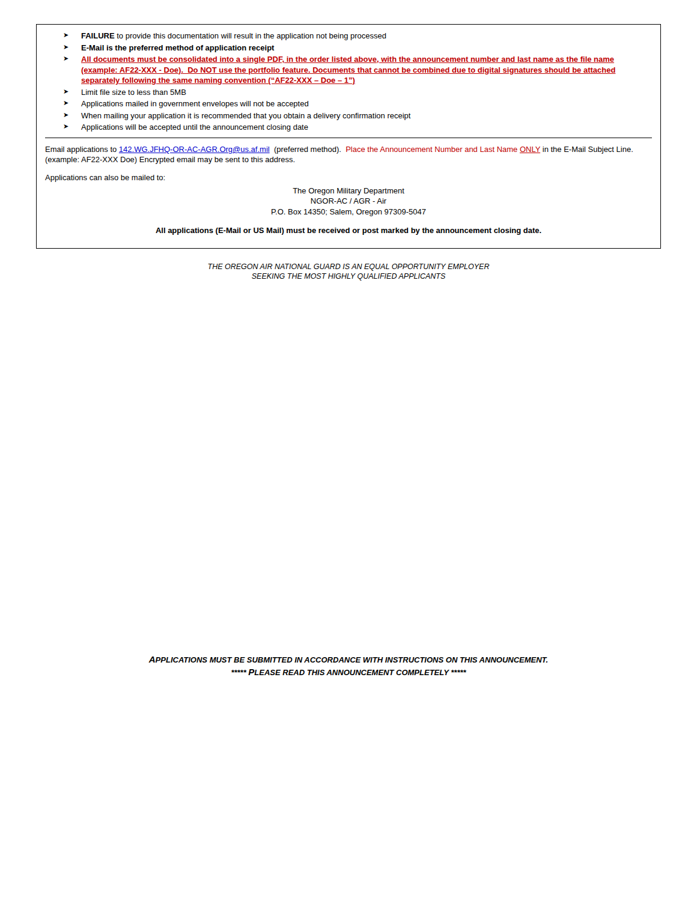FAILURE to provide this documentation will result in the application not being processed
E-Mail is the preferred method of application receipt
All documents must be consolidated into a single PDF, in the order listed above, with the announcement number and last name as the file name (example: AF22-XXX - Doe). Do NOT use the portfolio feature. Documents that cannot be combined due to digital signatures should be attached separately following the same naming convention (“AF22-XXX – Doe – 1”)
Limit file size to less than 5MB
Applications mailed in government envelopes will not be accepted
When mailing your application it is recommended that you obtain a delivery confirmation receipt
Applications will be accepted until the announcement closing date
Email applications to 142.WG.JFHQ-OR-AC-AGR.Org@us.af.mil (preferred method). Place the Announcement Number and Last Name ONLY in the E-Mail Subject Line. (example: AF22-XXX Doe) Encrypted email may be sent to this address.
Applications can also be mailed to:
The Oregon Military Department
NGOR-AC / AGR - Air
P.O. Box 14350; Salem, Oregon 97309-5047
All applications (E-Mail or US Mail) must be received or post marked by the announcement closing date.
THE OREGON AIR NATIONAL GUARD IS AN EQUAL OPPORTUNITY EMPLOYER
SEEKING THE MOST HIGHLY QUALIFIED APPLICANTS
APPLICATIONS MUST BE SUBMITTED IN ACCORDANCE WITH INSTRUCTIONS ON THIS ANNOUNCEMENT.
***** PLEASE READ THIS ANNOUNCEMENT COMPLETELY *****